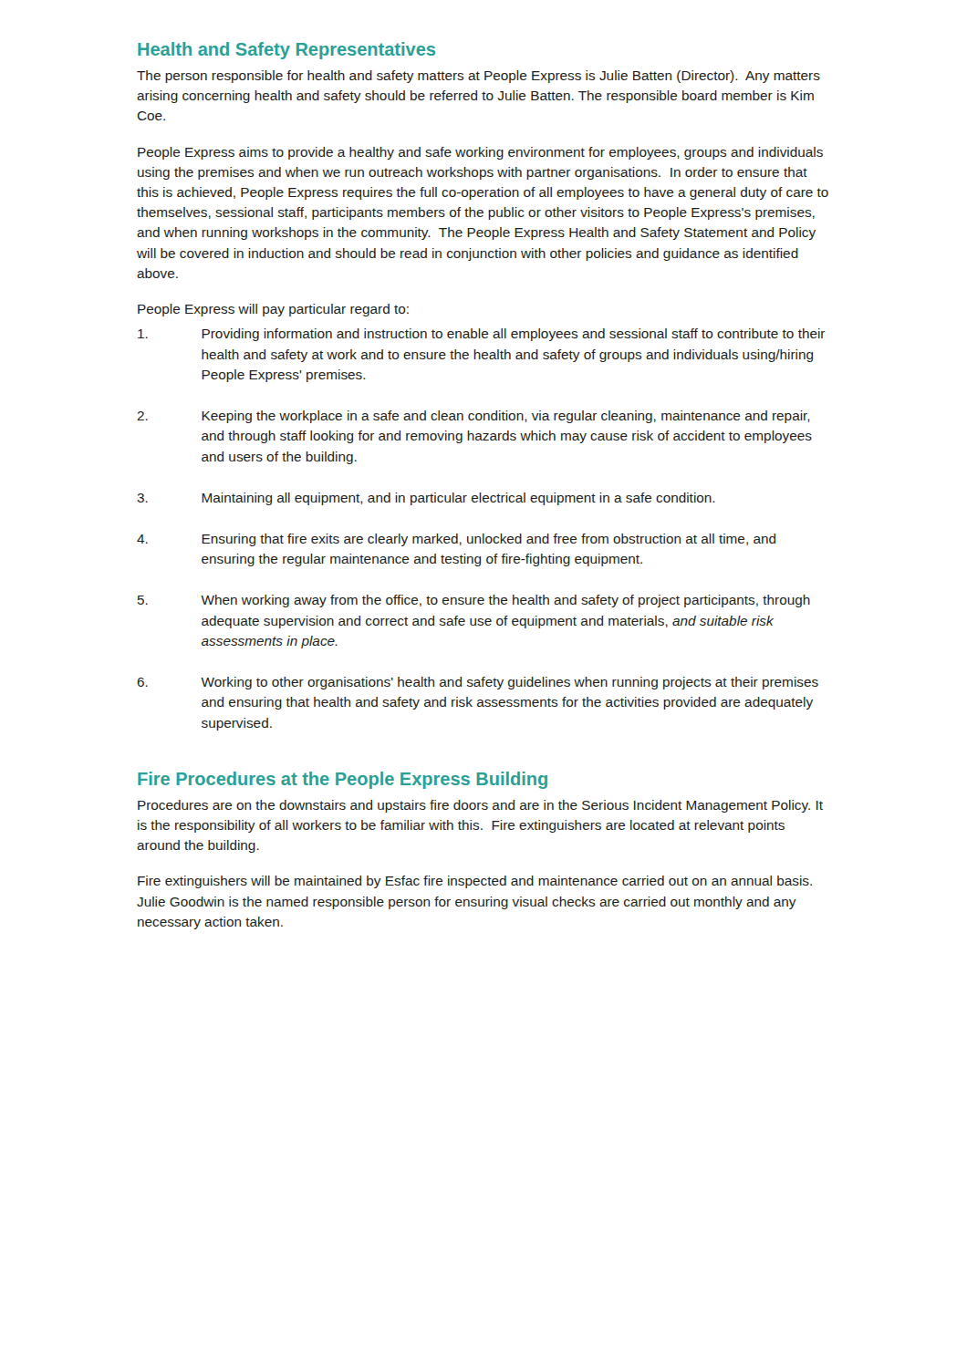Health and Safety Representatives
The person responsible for health and safety matters at People Express is Julie Batten (Director). Any matters arising concerning health and safety should be referred to Julie Batten. The responsible board member is Kim Coe.
People Express aims to provide a healthy and safe working environment for employees, groups and individuals using the premises and when we run outreach workshops with partner organisations. In order to ensure that this is achieved, People Express requires the full co-operation of all employees to have a general duty of care to themselves, sessional staff, participants members of the public or other visitors to People Express's premises, and when running workshops in the community. The People Express Health and Safety Statement and Policy will be covered in induction and should be read in conjunction with other policies and guidance as identified above.
People Express will pay particular regard to:
Providing information and instruction to enable all employees and sessional staff to contribute to their health and safety at work and to ensure the health and safety of groups and individuals using/hiring People Express' premises.
Keeping the workplace in a safe and clean condition, via regular cleaning, maintenance and repair, and through staff looking for and removing hazards which may cause risk of accident to employees and users of the building.
Maintaining all equipment, and in particular electrical equipment in a safe condition.
Ensuring that fire exits are clearly marked, unlocked and free from obstruction at all time, and ensuring the regular maintenance and testing of fire-fighting equipment.
When working away from the office, to ensure the health and safety of project participants, through adequate supervision and correct and safe use of equipment and materials, and suitable risk assessments in place.
Working to other organisations' health and safety guidelines when running projects at their premises and ensuring that health and safety and risk assessments for the activities provided are adequately supervised.
Fire Procedures at the People Express Building
Procedures are on the downstairs and upstairs fire doors and are in the Serious Incident Management Policy. It is the responsibility of all workers to be familiar with this. Fire extinguishers are located at relevant points around the building.
Fire extinguishers will be maintained by Esfac fire inspected and maintenance carried out on an annual basis. Julie Goodwin is the named responsible person for ensuring visual checks are carried out monthly and any necessary action taken.